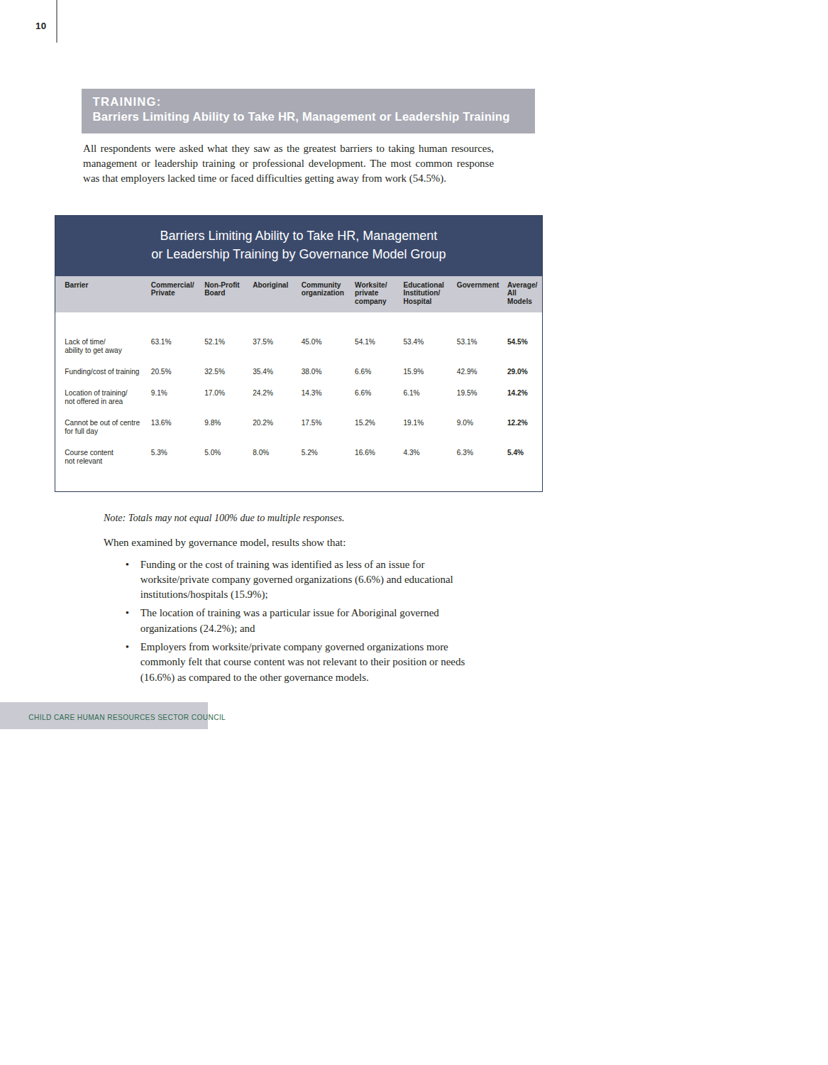10
TRAINING:
Barriers Limiting Ability to Take HR, Management or Leadership Training
All respondents were asked what they saw as the greatest barriers to taking human resources, management or leadership training or professional development. The most common response was that employers lacked time or faced difficulties getting away from work (54.5%).
Barriers Limiting Ability to Take HR, Management
or Leadership Training by Governance Model Group
| Barrier | Commercial/ Private | Non-Profit Board | Aboriginal | Community organization | Worksite/ private company | Educational Institution/ Hospital | Government | Average/ All Models |
| --- | --- | --- | --- | --- | --- | --- | --- | --- |
| Lack of time/ ability to get away | 63.1% | 52.1% | 37.5% | 45.0% | 54.1% | 53.4% | 53.1% | 54.5% |
| Funding/cost of training | 20.5% | 32.5% | 35.4% | 38.0% | 6.6% | 15.9% | 42.9% | 29.0% |
| Location of training/ not offered in area | 9.1% | 17.0% | 24.2% | 14.3% | 6.6% | 6.1% | 19.5% | 14.2% |
| Cannot be out of centre for full day | 13.6% | 9.8% | 20.2% | 17.5% | 15.2% | 19.1% | 9.0% | 12.2% |
| Course content not relevant | 5.3% | 5.0% | 8.0% | 5.2% | 16.6% | 4.3% | 6.3% | 5.4% |
Note: Totals may not equal 100% due to multiple responses.
When examined by governance model, results show that:
Funding or the cost of training was identified as less of an issue for worksite/private company governed organizations (6.6%) and educational institutions/hospitals (15.9%);
The location of training was a particular issue for Aboriginal governed organizations (24.2%); and
Employers from worksite/private company governed organizations more commonly felt that course content was not relevant to their position or needs (16.6%) as compared to the other governance models.
CHILD CARE HUMAN RESOURCES SECTOR COUNCIL